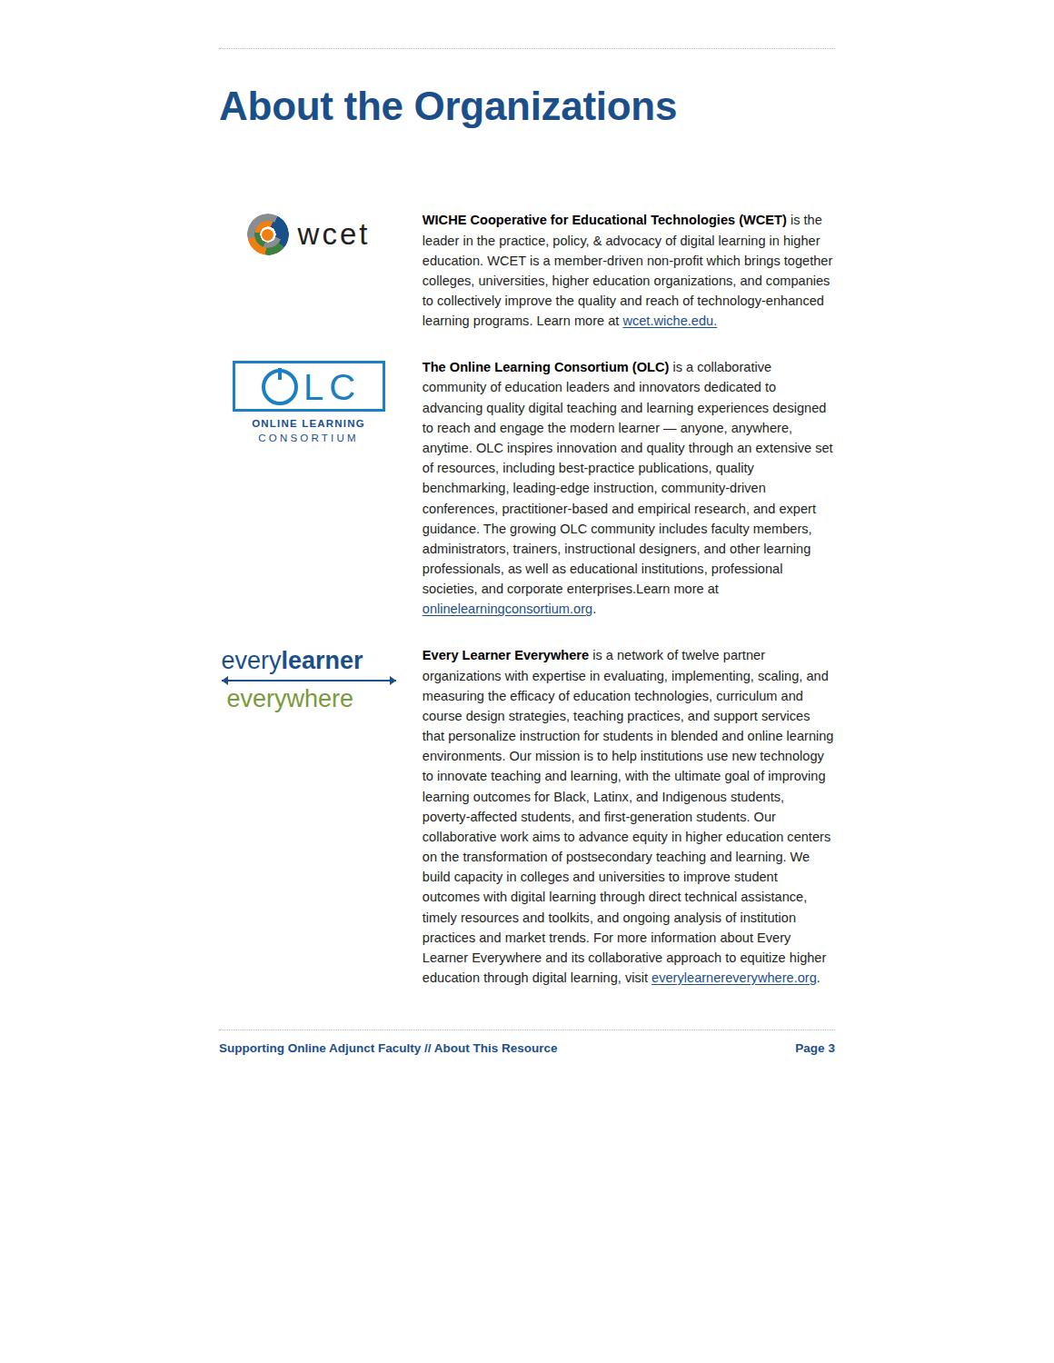About the Organizations
wcet
WICHE Cooperative for Educational Technologies (WCET) is the leader in the practice, policy, & advocacy of digital learning in higher education. WCET is a member-driven non-profit which brings together colleges, universities, higher education organizations, and companies to collectively improve the quality and reach of technology-enhanced learning programs. Learn more at wcet.wiche.edu.
L C
ONLINE LEARNING
CONSORTIUM
The Online Learning Consortium (OLC) is a collaborative community of education leaders and innovators dedicated to advancing quality digital teaching and learning experiences designed to reach and engage the modern learner — anyone, anywhere, anytime. OLC inspires innovation and quality through an extensive set of resources, including best-practice publications, quality benchmarking, leading-edge instruction, community-driven conferences, practitioner-based and empirical research, and expert guidance. The growing OLC community includes faculty members, administrators, trainers, instructional designers, and other learning professionals, as well as educational institutions, professional societies, and corporate enterprises.Learn more at onlinelearningconsortium.org.
everylearner
everywhere
Every Learner Everywhere is a network of twelve partner organizations with expertise in evaluating, implementing, scaling, and measuring the efficacy of education technologies, curriculum and course design strategies, teaching practices, and support services that personalize instruction for students in blended and online learning environments. Our mission is to help institutions use new technology to innovate teaching and learning, with the ultimate goal of improving learning outcomes for Black, Latinx, and Indigenous students, poverty-affected students, and first-generation students. Our collaborative work aims to advance equity in higher education centers on the transformation of postsecondary teaching and learning. We build capacity in colleges and universities to improve student outcomes with digital learning through direct technical assistance, timely resources and toolkits, and ongoing analysis of institution practices and market trends. For more information about Every Learner Everywhere and its collaborative approach to equitize higher education through digital learning, visit everylearnereverywhere.org.
Supporting Online Adjunct Faculty // About This Resource Page 3